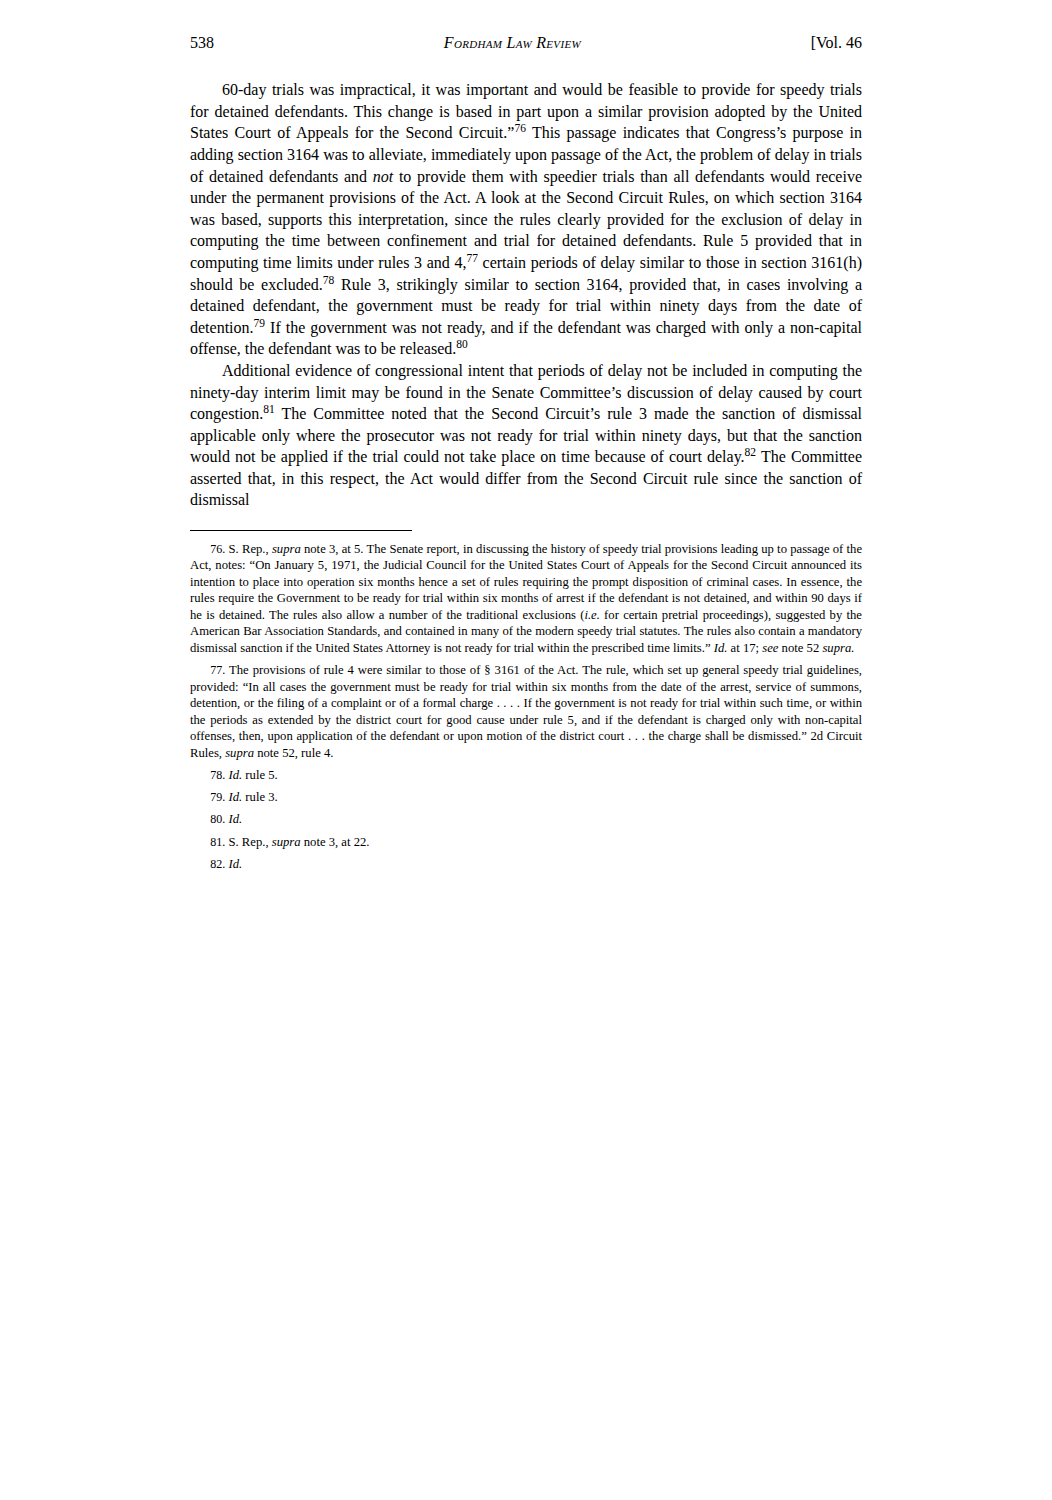538 Fordham Law Review [Vol. 46
60-day trials was impractical, it was important and would be feasible to provide for speedy trials for detained defendants. This change is based in part upon a similar provision adopted by the United States Court of Appeals for the Second Circuit.”76 This passage indicates that Congress’s purpose in adding section 3164 was to alleviate, immediately upon passage of the Act, the problem of delay in trials of detained defendants and not to provide them with speedier trials than all defendants would receive under the permanent provisions of the Act. A look at the Second Circuit Rules, on which section 3164 was based, supports this interpretation, since the rules clearly provided for the exclusion of delay in computing the time between confinement and trial for detained defendants. Rule 5 provided that in computing time limits under rules 3 and 4,77 certain periods of delay similar to those in section 3161(h) should be excluded.78 Rule 3, strikingly similar to section 3164, provided that, in cases involving a detained defendant, the government must be ready for trial within ninety days from the date of detention.79 If the government was not ready, and if the defendant was charged with only a non-capital offense, the defendant was to be released.80
Additional evidence of congressional intent that periods of delay not be included in computing the ninety-day interim limit may be found in the Senate Committee’s discussion of delay caused by court congestion.81 The Committee noted that the Second Circuit’s rule 3 made the sanction of dismissal applicable only where the prosecutor was not ready for trial within ninety days, but that the sanction would not be applied if the trial could not take place on time because of court delay.82 The Committee asserted that, in this respect, the Act would differ from the Second Circuit rule since the sanction of dismissal
76. S. Rep., supra note 3, at 5. The Senate report, in discussing the history of speedy trial provisions leading up to passage of the Act, notes: “On January 5, 1971, the Judicial Council for the United States Court of Appeals for the Second Circuit announced its intention to place into operation six months hence a set of rules requiring the prompt disposition of criminal cases. In essence, the rules require the Government to be ready for trial within six months of arrest if the defendant is not detained, and within 90 days if he is detained. The rules also allow a number of the traditional exclusions (i.e. for certain pretrial proceedings), suggested by the American Bar Association Standards, and contained in many of the modern speedy trial statutes. The rules also contain a mandatory dismissal sanction if the United States Attorney is not ready for trial within the prescribed time limits.” Id. at 17; see note 52 supra.
77. The provisions of rule 4 were similar to those of § 3161 of the Act. The rule, which set up general speedy trial guidelines, provided: “In all cases the government must be ready for trial within six months from the date of the arrest, service of summons, detention, or the filing of a complaint or of a formal charge . . . . If the government is not ready for trial within such time, or within the periods as extended by the district court for good cause under rule 5, and if the defendant is charged only with non-capital offenses, then, upon application of the defendant or upon motion of the district court . . . the charge shall be dismissed.” 2d Circuit Rules, supra note 52, rule 4.
78. Id. rule 5.
79. Id. rule 3.
80. Id.
81. S. Rep., supra note 3, at 22.
82. Id.